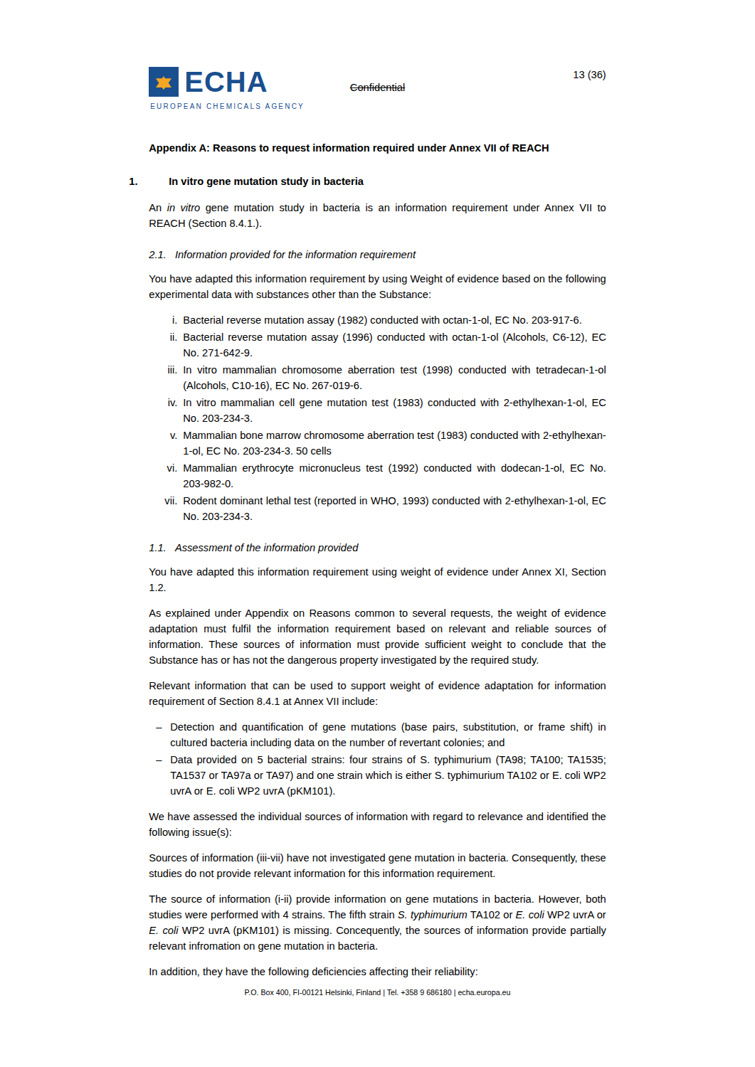ECHA
EUROPEAN CHEMICALS AGENCY
Confidential
13 (36)
Appendix A: Reasons to request information required under Annex VII of REACH
1. In vitro gene mutation study in bacteria
An in vitro gene mutation study in bacteria is an information requirement under Annex VII to REACH (Section 8.4.1.).
2.1. Information provided for the information requirement
You have adapted this information requirement by using Weight of evidence based on the following experimental data with substances other than the Substance:
Bacterial reverse mutation assay (1982) conducted with octan-1-ol, EC No. 203-917-6.
Bacterial reverse mutation assay (1996) conducted with octan-1-ol (Alcohols, C6-12), EC No. 271-642-9.
In vitro mammalian chromosome aberration test (1998) conducted with tetradecan-1-ol (Alcohols, C10-16), EC No. 267-019-6.
In vitro mammalian cell gene mutation test (1983) conducted with 2-ethylhexan-1-ol, EC No. 203-234-3.
Mammalian bone marrow chromosome aberration test (1983) conducted with 2-ethylhexan-1-ol, EC No. 203-234-3. 50 cells
Mammalian erythrocyte micronucleus test (1992) conducted with dodecan-1-ol, EC No. 203-982-0.
Rodent dominant lethal test (reported in WHO, 1993) conducted with 2-ethylhexan-1-ol, EC No. 203-234-3.
1.1. Assessment of the information provided
You have adapted this information requirement using weight of evidence under Annex XI, Section 1.2.
As explained under Appendix on Reasons common to several requests, the weight of evidence adaptation must fulfil the information requirement based on relevant and reliable sources of information. These sources of information must provide sufficient weight to conclude that the Substance has or has not the dangerous property investigated by the required study.
Relevant information that can be used to support weight of evidence adaptation for information requirement of Section 8.4.1 at Annex VII include:
Detection and quantification of gene mutations (base pairs, substitution, or frame shift) in cultured bacteria including data on the number of revertant colonies; and
Data provided on 5 bacterial strains: four strains of S. typhimurium (TA98; TA100; TA1535; TA1537 or TA97a or TA97) and one strain which is either S. typhimurium TA102 or E. coli WP2 uvrA or E. coli WP2 uvrA (pKM101).
We have assessed the individual sources of information with regard to relevance and identified the following issue(s):
Sources of information (iii-vii) have not investigated gene mutation in bacteria. Consequently, these studies do not provide relevant information for this information requirement.
The source of information (i-ii) provide information on gene mutations in bacteria. However, both studies were performed with 4 strains. The fifth strain S. typhimurium TA102 or E. coli WP2 uvrA or E. coli WP2 uvrA (pKM101) is missing. Concequently, the sources of information provide partially relevant infromation on gene mutation in bacteria.
In addition, they have the following deficiencies affecting their reliability:
P.O. Box 400, FI-00121 Helsinki, Finland | Tel. +358 9 686180 | echa.europa.eu